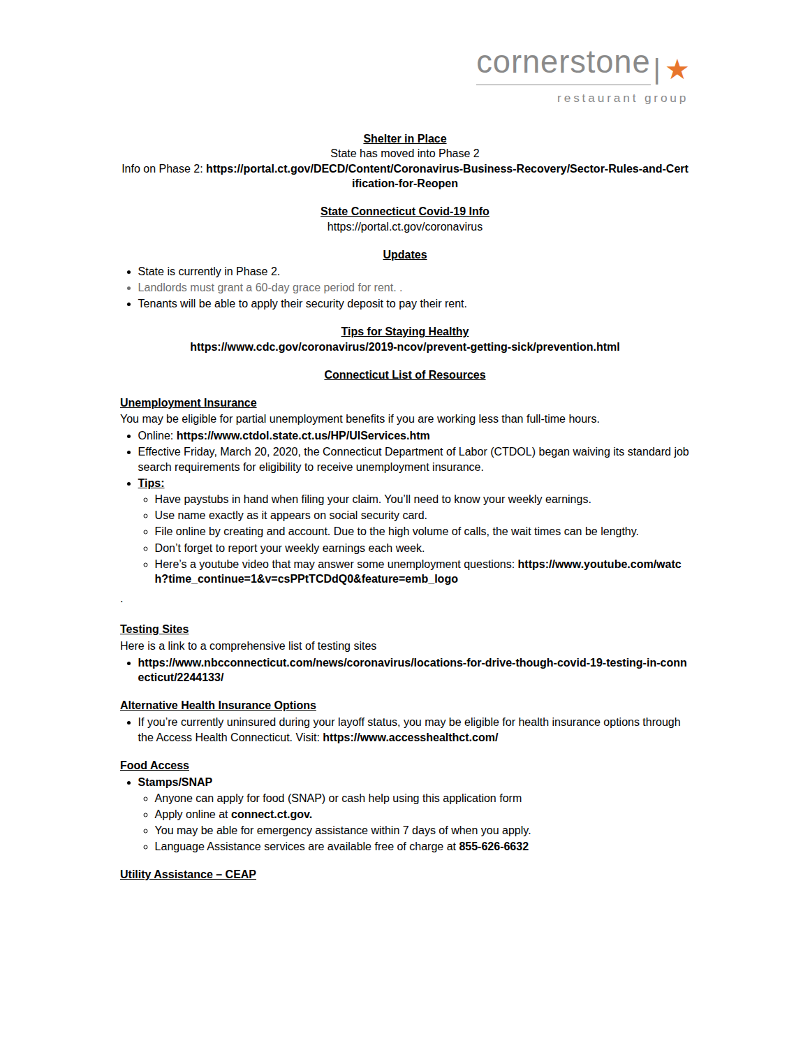cornerstone|★ restaurant group
Shelter in Place
State has moved into Phase 2
Info on Phase 2: https://portal.ct.gov/DECD/Content/Coronavirus-Business-Recovery/Sector-Rules-and-Certification-for-Reopen
State Connecticut Covid-19 Info
https://portal.ct.gov/coronavirus
Updates
State is currently in Phase 2.
Landlords must grant a 60-day grace period for rent. .
Tenants will be able to apply their security deposit to pay their rent.
Tips for Staying Healthy
https://www.cdc.gov/coronavirus/2019-ncov/prevent-getting-sick/prevention.html
Connecticut List of Resources
Unemployment Insurance
You may be eligible for partial unemployment benefits if you are working less than full-time hours.
Online: https://www.ctdol.state.ct.us/HP/UIServices.htm
Effective Friday, March 20, 2020, the Connecticut Department of Labor (CTDOL) began waiving its standard job search requirements for eligibility to receive unemployment insurance.
Tips:
Have paystubs in hand when filing your claim. You’ll need to know your weekly earnings.
Use name exactly as it appears on social security card.
File online by creating and account. Due to the high volume of calls, the wait times can be lengthy.
Don’t forget to report your weekly earnings each week.
Here’s a youtube video that may answer some unemployment questions: https://www.youtube.com/watch?time_continue=1&v=csPPtTCDdQ0&feature=emb_logo
.
Testing Sites
Here is a link to a comprehensive list of testing sites
https://www.nbcconnecticut.com/news/coronavirus/locations-for-drive-though-covid-19-testing-in-connecticut/2244133/
Alternative Health Insurance Options
If you’re currently uninsured during your layoff status, you may be eligible for health insurance options through the Access Health Connecticut. Visit: https://www.accesshealthct.com/
Food Access
Stamps/SNAP
Anyone can apply for food (SNAP) or cash help using this application form
Apply online at connect.ct.gov.
You may be able for emergency assistance within 7 days of when you apply.
Language Assistance services are available free of charge at 855-626-6632
Utility Assistance – CEAP